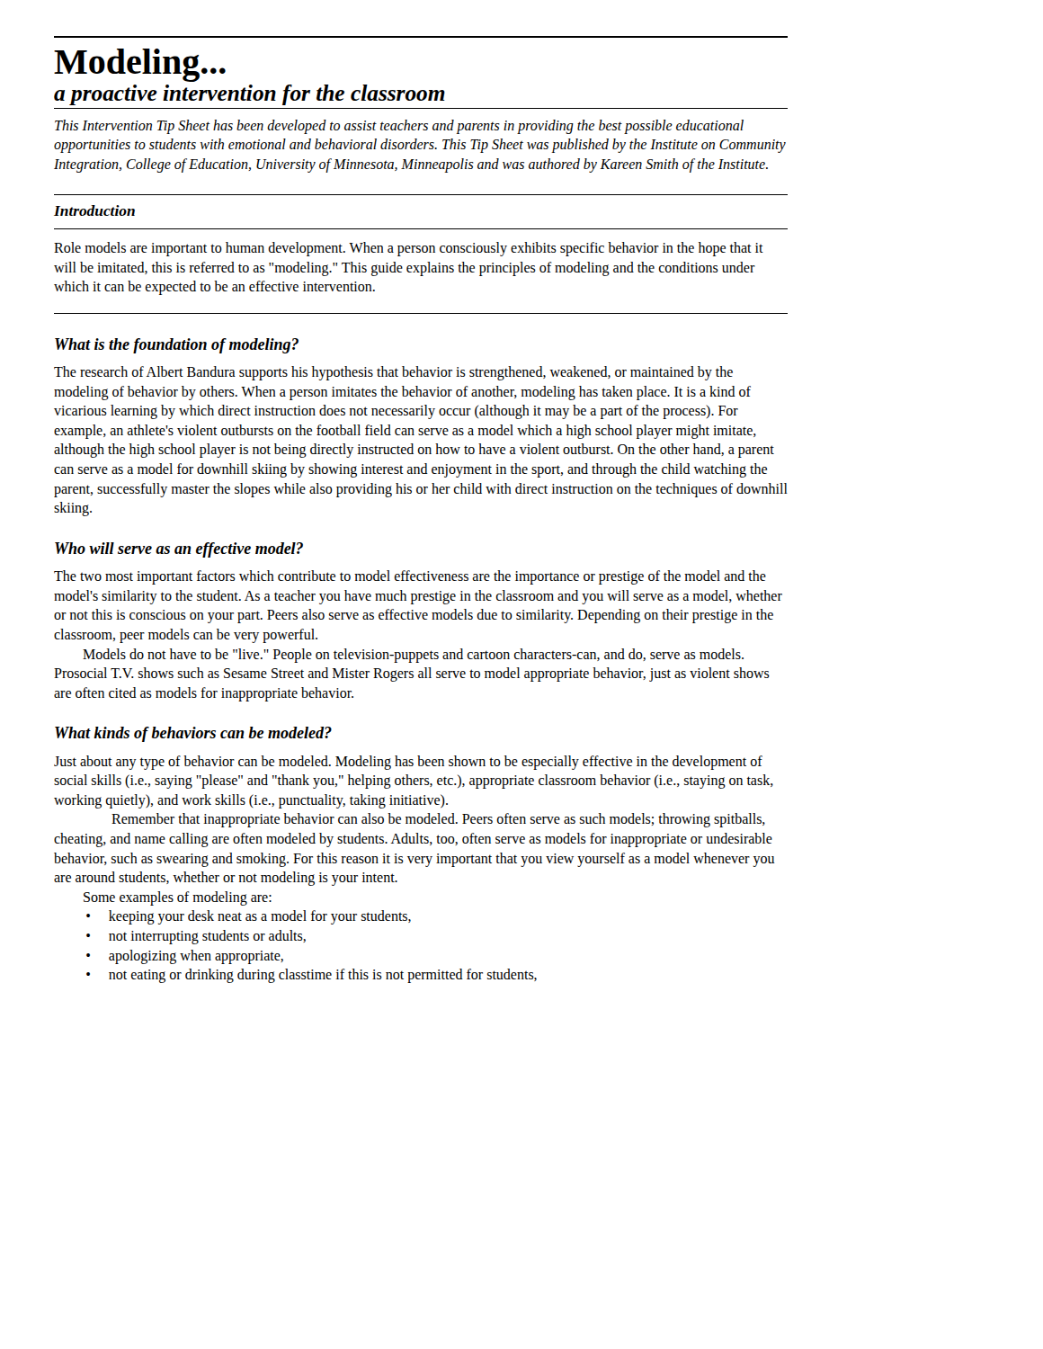Modeling...
a proactive intervention for the classroom
This Intervention Tip Sheet has been developed to assist teachers and parents in providing the best possible educational opportunities to students with emotional and behavioral disorders. This Tip Sheet was published by the Institute on Community Integration, College of Education, University of Minnesota, Minneapolis and was authored by Kareen Smith of the Institute.
Introduction
Role models are important to human development. When a person consciously exhibits specific behavior in the hope that it will be imitated, this is referred to as "modeling." This guide explains the principles of modeling and the conditions under which it can be expected to be an effective intervention.
What is the foundation of modeling?
The research of Albert Bandura supports his hypothesis that behavior is strengthened, weakened, or maintained by the modeling of behavior by others. When a person imitates the behavior of another, modeling has taken place. It is a kind of vicarious learning by which direct instruction does not necessarily occur (although it may be a part of the process). For example, an athlete's violent outbursts on the football field can serve as a model which a high school player might imitate, although the high school player is not being directly instructed on how to have a violent outburst. On the other hand, a parent can serve as a model for downhill skiing by showing interest and enjoyment in the sport, and through the child watching the parent, successfully master the slopes while also providing his or her child with direct instruction on the techniques of downhill skiing.
Who will serve as an effective model?
The two most important factors which contribute to model effectiveness are the importance or prestige of the model and the model's similarity to the student. As a teacher you have much prestige in the classroom and you will serve as a model, whether or not this is conscious on your part. Peers also serve as effective models due to similarity. Depending on their prestige in the classroom, peer models can be very powerful.
Models do not have to be "live." People on television-puppets and cartoon characters-can, and do, serve as models. Prosocial T.V. shows such as Sesame Street and Mister Rogers all serve to model appropriate behavior, just as violent shows are often cited as models for inappropriate behavior.
What kinds of behaviors can be modeled?
Just about any type of behavior can be modeled. Modeling has been shown to be especially effective in the development of social skills (i.e., saying "please" and "thank you," helping others, etc.), appropriate classroom behavior (i.e., staying on task, working quietly), and work skills (i.e., punctuality, taking initiative).
Remember that inappropriate behavior can also be modeled. Peers often serve as such models; throwing spitballs, cheating, and name calling are often modeled by students. Adults, too, often serve as models for inappropriate or undesirable behavior, such as swearing and smoking. For this reason it is very important that you view yourself as a model whenever you are around students, whether or not modeling is your intent.
Some examples of modeling are:
keeping your desk neat as a model for your students,
not interrupting students or adults,
apologizing when appropriate,
not eating or drinking during classtime if this is not permitted for students,